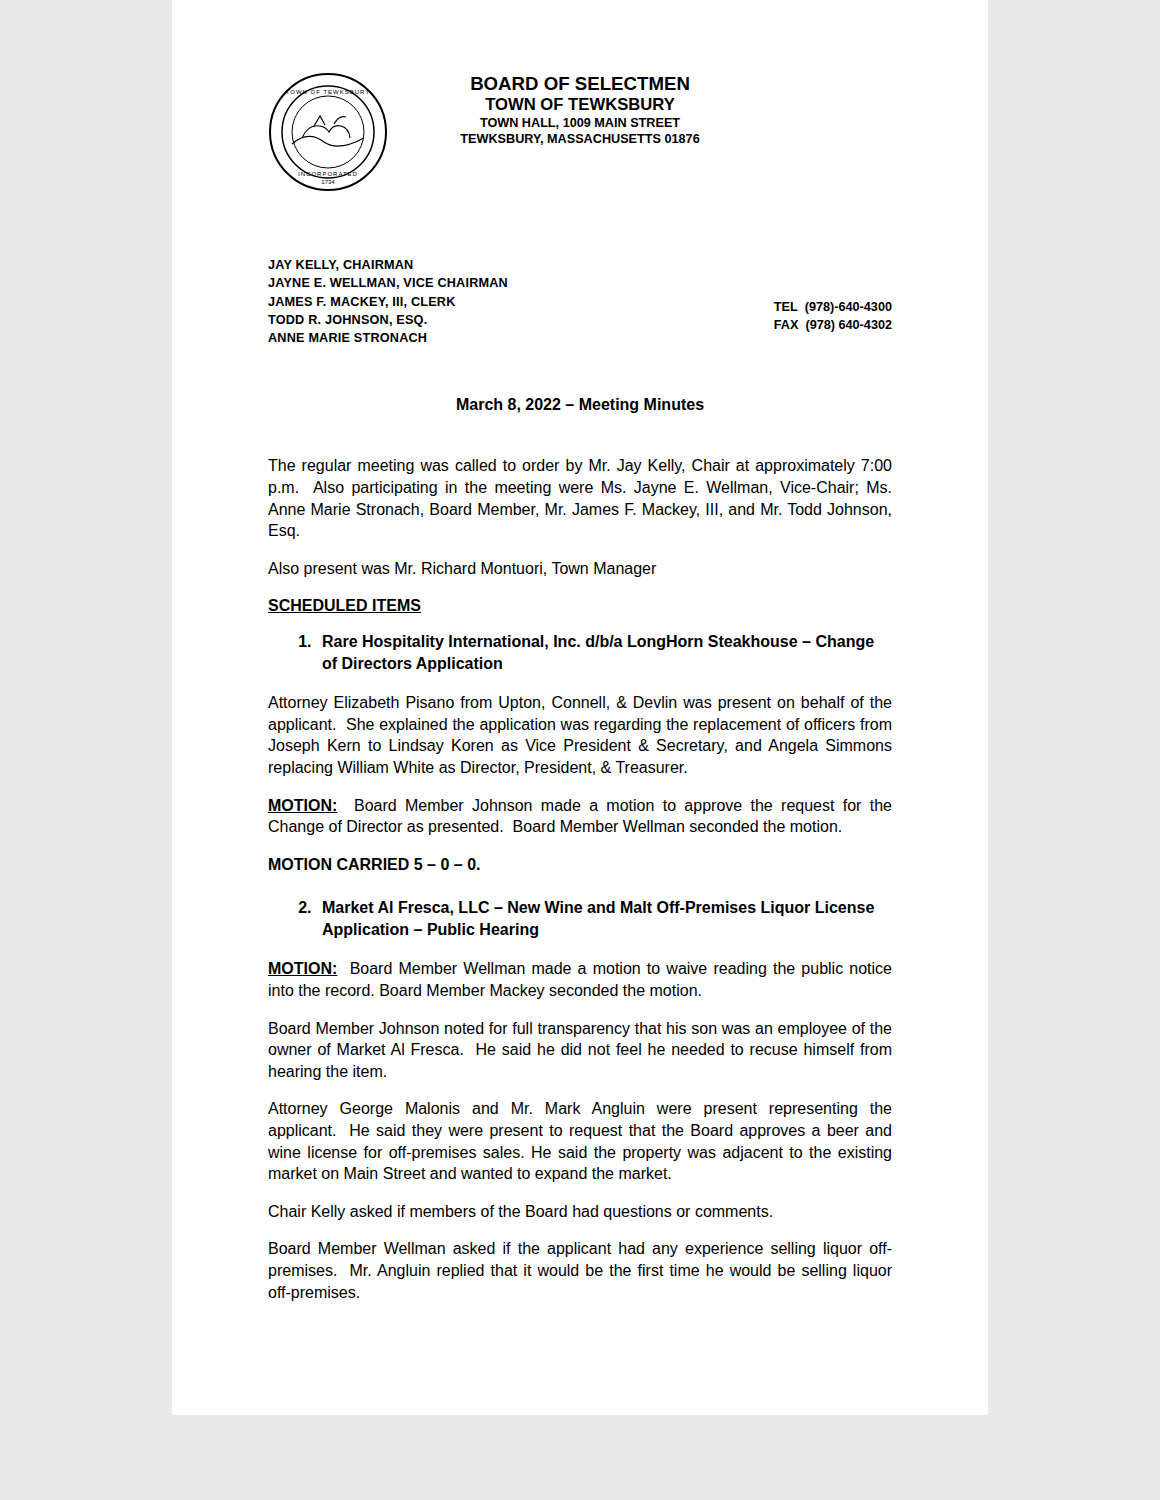TOWN OF TEWKSBURY INCORPORATED 1734
BOARD OF SELECTMEN
TOWN OF TEWKSBURY
TOWN HALL, 1009 MAIN STREET
TEWKSBURY, MASSACHUSETTS 01876
JAY KELLY, CHAIRMAN
JAYNE E. WELLMAN, VICE CHAIRMAN
JAMES F. MACKEY, III, CLERK
TODD R. JOHNSON, ESQ.
ANNE MARIE STRONACH
TEL (978)-640-4300
FAX (978) 640-4302
March 8, 2022 – Meeting Minutes
The regular meeting was called to order by Mr. Jay Kelly, Chair at approximately 7:00 p.m. Also participating in the meeting were Ms. Jayne E. Wellman, Vice-Chair; Ms. Anne Marie Stronach, Board Member, Mr. James F. Mackey, III, and Mr. Todd Johnson, Esq.
Also present was Mr. Richard Montuori, Town Manager
SCHEDULED ITEMS
Rare Hospitality International, Inc. d/b/a LongHorn Steakhouse – Change of Directors Application
Attorney Elizabeth Pisano from Upton, Connell, & Devlin was present on behalf of the applicant. She explained the application was regarding the replacement of officers from Joseph Kern to Lindsay Koren as Vice President & Secretary, and Angela Simmons replacing William White as Director, President, & Treasurer.
MOTION: Board Member Johnson made a motion to approve the request for the Change of Director as presented. Board Member Wellman seconded the motion.
MOTION CARRIED 5 – 0 – 0.
Market Al Fresca, LLC – New Wine and Malt Off-Premises Liquor License Application – Public Hearing
MOTION: Board Member Wellman made a motion to waive reading the public notice into the record. Board Member Mackey seconded the motion.
Board Member Johnson noted for full transparency that his son was an employee of the owner of Market Al Fresca. He said he did not feel he needed to recuse himself from hearing the item.
Attorney George Malonis and Mr. Mark Angluin were present representing the applicant. He said they were present to request that the Board approves a beer and wine license for off-premises sales. He said the property was adjacent to the existing market on Main Street and wanted to expand the market.
Chair Kelly asked if members of the Board had questions or comments.
Board Member Wellman asked if the applicant had any experience selling liquor off-premises. Mr. Angluin replied that it would be the first time he would be selling liquor off-premises.